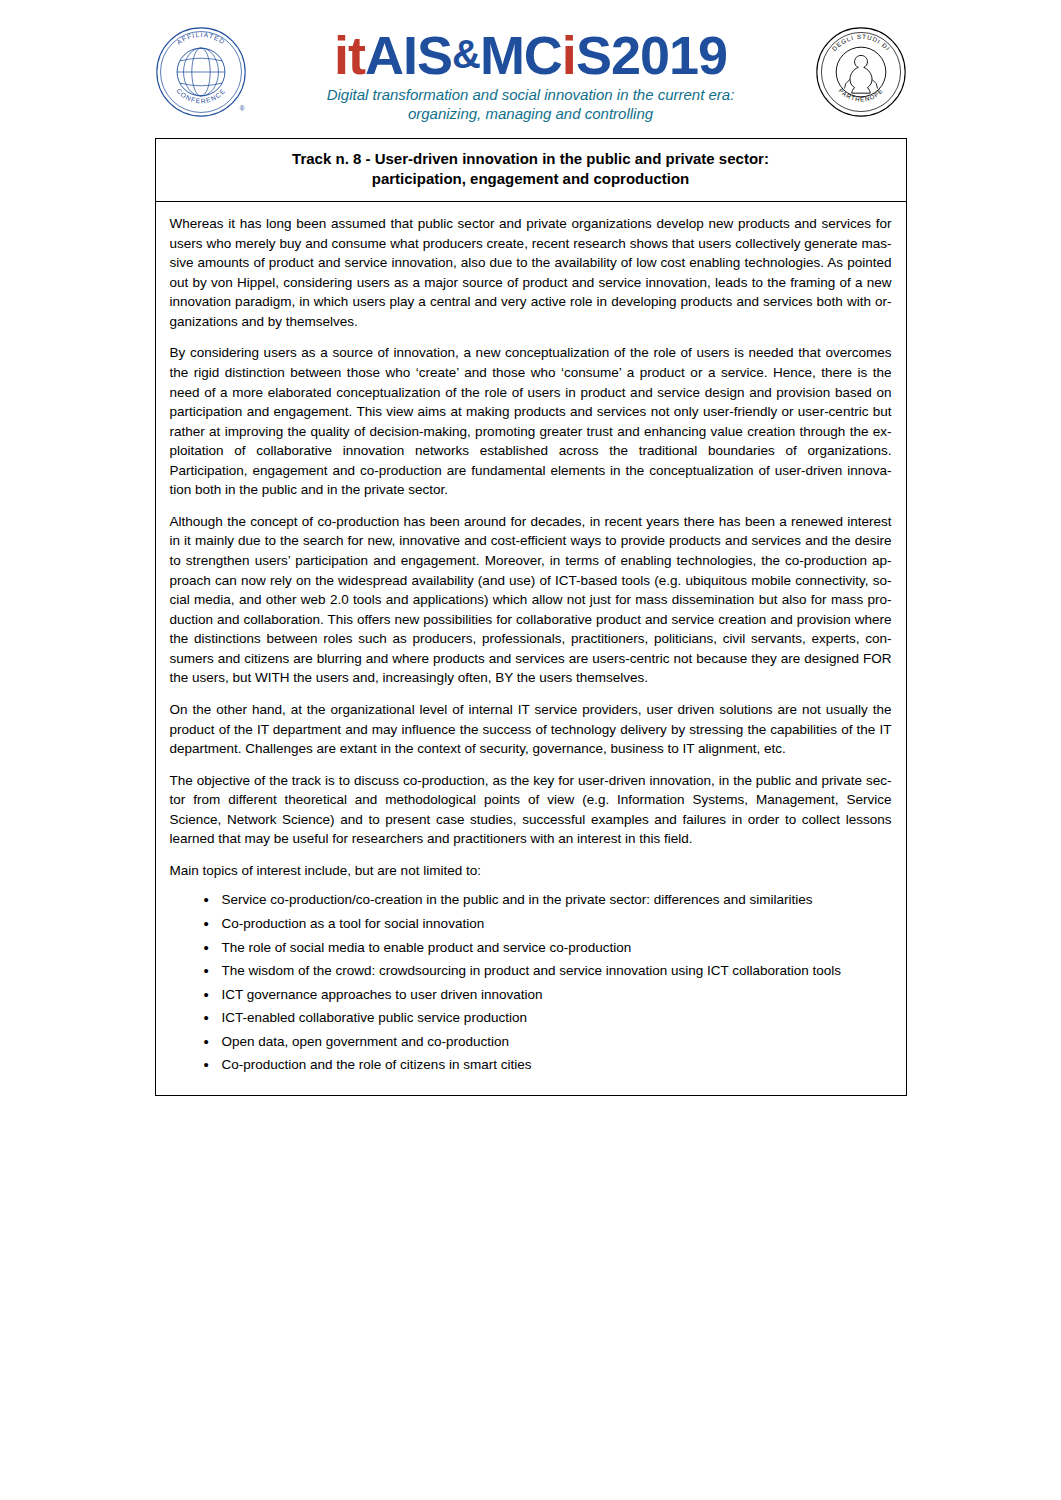AFFILIATED CONFERENCE ®
it AIS&MC iS 2019
Digital transformation and social innovation in the current era:
organizing, managing and controlling
DEGLI STUDI DI PARTHENOPE
Track n. 8 - User-driven innovation in the public and private sector:
participation, engagement and coproduction
Whereas it has long been assumed that public sector and private organizations develop new products and services for users who merely buy and consume what producers create, recent research shows that users collectively generate massive amounts of product and service innovation, also due to the availability of low cost enabling technologies. As pointed out by von Hippel, considering users as a major source of product and service innovation, leads to the framing of a new innovation paradigm, in which users play a central and very active role in developing products and services both with organizations and by themselves.
By considering users as a source of innovation, a new conceptualization of the role of users is needed that overcomes the rigid distinction between those who ‘create’ and those who ‘consume’ a product or a service. Hence, there is the need of a more elaborated conceptualization of the role of users in product and service design and provision based on participation and engagement. This view aims at making products and services not only user-friendly or user-centric but rather at improving the quality of decision-making, promoting greater trust and enhancing value creation through the exploitation of collaborative innovation networks established across the traditional boundaries of organizations. Participation, engagement and co-production are fundamental elements in the conceptualization of user-driven innovation both in the public and in the private sector.
Although the concept of co-production has been around for decades, in recent years there has been a renewed interest in it mainly due to the search for new, innovative and cost-efficient ways to provide products and services and the desire to strengthen users’ participation and engagement. Moreover, in terms of enabling technologies, the co-production approach can now rely on the widespread availability (and use) of ICT-based tools (e.g. ubiquitous mobile connectivity, social media, and other web 2.0 tools and applications) which allow not just for mass dissemination but also for mass production and collaboration. This offers new possibilities for collaborative product and service creation and provision where the distinctions between roles such as producers, professionals, practitioners, politicians, civil servants, experts, consumers and citizens are blurring and where products and services are users-centric not because they are designed FOR the users, but WITH the users and, increasingly often, BY the users themselves.
On the other hand, at the organizational level of internal IT service providers, user driven solutions are not usually the product of the IT department and may influence the success of technology delivery by stressing the capabilities of the IT department. Challenges are extant in the context of security, governance, business to IT alignment, etc.
The objective of the track is to discuss co-production, as the key for user-driven innovation, in the public and private sector from different theoretical and methodological points of view (e.g. Information Systems, Management, Service Science, Network Science) and to present case studies, successful examples and failures in order to collect lessons learned that may be useful for researchers and practitioners with an interest in this field.
Main topics of interest include, but are not limited to:
Service co-production/co-creation in the public and in the private sector: differences and similarities
Co-production as a tool for social innovation
The role of social media to enable product and service co-production
The wisdom of the crowd: crowdsourcing in product and service innovation using ICT collaboration tools
ICT governance approaches to user driven innovation
ICT-enabled collaborative public service production
Open data, open government and co-production
Co-production and the role of citizens in smart cities